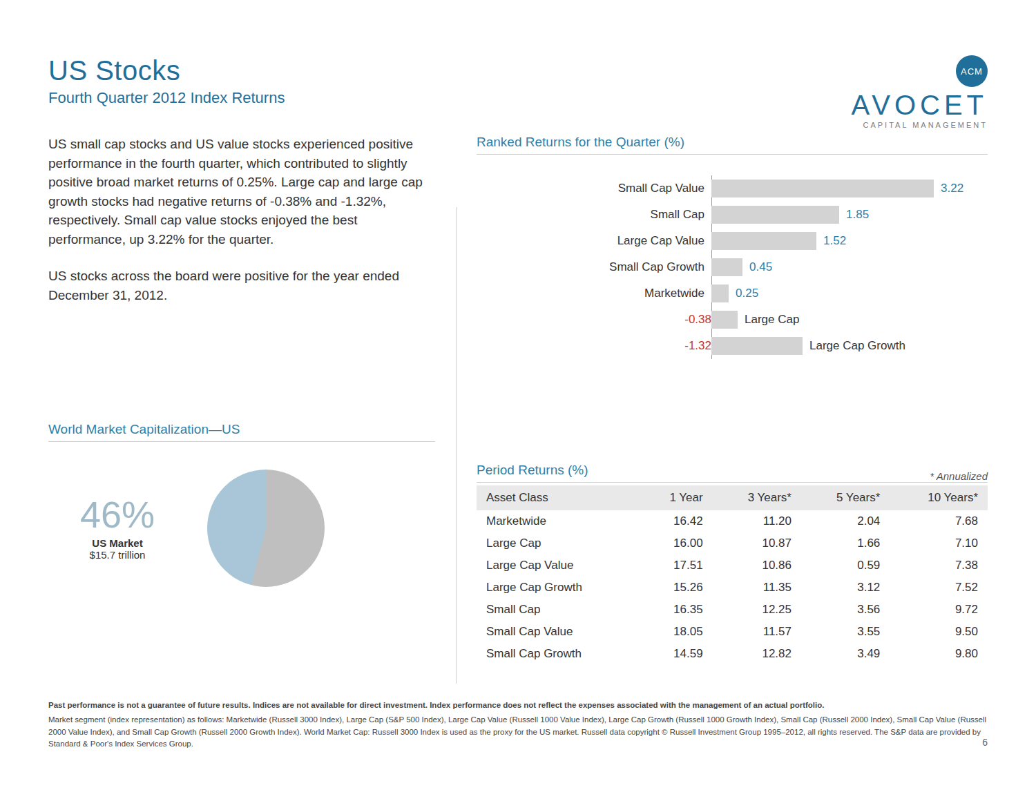ACM
AVOCET
CAPITAL MANAGEMENT
US Stocks
Fourth Quarter 2012 Index Returns
US small cap stocks and US value stocks experienced positive performance in the fourth quarter, which contributed to slightly positive broad market returns of 0.25%. Large cap and large cap growth stocks had negative returns of -0.38% and -1.32%, respectively. Small cap value stocks enjoyed the best performance, up 3.22% for the quarter.
US stocks across the board were positive for the year ended December 31, 2012.
World Market Capitalization—US
46%
US Market
$15.7 trillion
Ranked Returns for the Quarter (%)
Small Cap Value
3.22
Small Cap
1.85
Large Cap Value
1.52
Small Cap Growth
0.45
Marketwide
0.25
-0.38
Large Cap
-1.32
Large Cap Growth
Period Returns (%)
* Annualized
| Asset Class | 1 Year | 3 Years* | 5 Years* | 10 Years* |
| --- | --- | --- | --- | --- |
| Marketwide | 16.42 | 11.20 | 2.04 | 7.68 |
| Large Cap | 16.00 | 10.87 | 1.66 | 7.10 |
| Large Cap Value | 17.51 | 10.86 | 0.59 | 7.38 |
| Large Cap Growth | 15.26 | 11.35 | 3.12 | 7.52 |
| Small Cap | 16.35 | 12.25 | 3.56 | 9.72 |
| Small Cap Value | 18.05 | 11.57 | 3.55 | 9.50 |
| Small Cap Growth | 14.59 | 12.82 | 3.49 | 9.80 |
Past performance is not a guarantee of future results. Indices are not available for direct investment. Index performance does not reflect the expenses associated with the management of an actual portfolio.
Market segment (index representation) as follows: Marketwide (Russell 3000 Index), Large Cap (S&P 500 Index), Large Cap Value (Russell 1000 Value Index), Large Cap Growth (Russell 1000 Growth Index), Small Cap (Russell 2000 Index), Small Cap Value (Russell 2000 Value Index), and Small Cap Growth (Russell 2000 Growth Index). World Market Cap: Russell 3000 Index is used as the proxy for the US market. Russell data copyright © Russell Investment Group 1995–2012, all rights reserved. The S&P data are provided by Standard & Poor's Index Services Group.
6